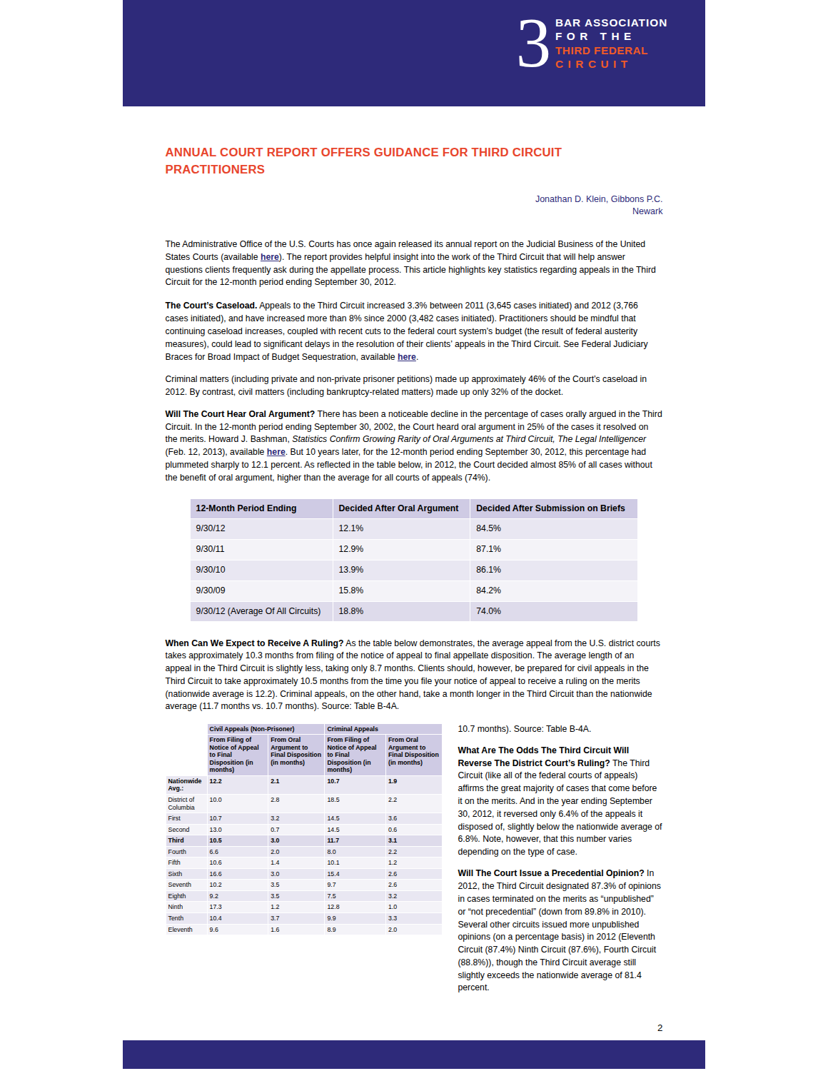3
BAR ASSOCIATION
FOR THE
THIRD FEDERAL
CIRCUIT
Annual Court Report Offers Guidance for Third Circuit Practitioners
Jonathan D. Klein, Gibbons P.C.
Newark
The Administrative Office of the U.S. Courts has once again released its annual report on the Judicial Business of the United States Courts (available here). The report provides helpful insight into the work of the Third Circuit that will help answer questions clients frequently ask during the appellate process. This article highlights key statistics regarding appeals in the Third Circuit for the 12-month period ending September 30, 2012.
The Court’s Caseload. Appeals to the Third Circuit increased 3.3% between 2011 (3,645 cases initiated) and 2012 (3,766 cases initiated), and have increased more than 8% since 2000 (3,482 cases initiated). Practitioners should be mindful that continuing caseload increases, coupled with recent cuts to the federal court system’s budget (the result of federal austerity measures), could lead to significant delays in the resolution of their clients’ appeals in the Third Circuit. See Federal Judiciary Braces for Broad Impact of Budget Sequestration, available here.
Criminal matters (including private and non-private prisoner petitions) made up approximately 46% of the Court’s caseload in 2012. By contrast, civil matters (including bankruptcy-related matters) made up only 32% of the docket.
Will The Court Hear Oral Argument? There has been a noticeable decline in the percentage of cases orally argued in the Third Circuit. In the 12-month period ending September 30, 2002, the Court heard oral argument in 25% of the cases it resolved on the merits. Howard J. Bashman, Statistics Confirm Growing Rarity of Oral Arguments at Third Circuit, The Legal Intelligencer (Feb. 12, 2013), available here. But 10 years later, for the 12-month period ending September 30, 2012, this percentage had plummeted sharply to 12.1 percent. As reflected in the table below, in 2012, the Court decided almost 85% of all cases without the benefit of oral argument, higher than the average for all courts of appeals (74%).
| 12-Month Period Ending | Decided After Oral Argument | Decided After Submission on Briefs |
| --- | --- | --- |
| 9/30/12 | 12.1% | 84.5% |
| 9/30/11 | 12.9% | 87.1% |
| 9/30/10 | 13.9% | 86.1% |
| 9/30/09 | 15.8% | 84.2% |
| 9/30/12 (Average Of All Circuits) | 18.8% | 74.0% |
When Can We Expect to Receive A Ruling? As the table below demonstrates, the average appeal from the U.S. district courts takes approximately 10.3 months from filing of the notice of appeal to final appellate disposition. The average length of an appeal in the Third Circuit is slightly less, taking only 8.7 months. Clients should, however, be prepared for civil appeals in the Third Circuit to take approximately 10.5 months from the time you file your notice of appeal to receive a ruling on the merits (nationwide average is 12.2). Criminal appeals, on the other hand, take a month longer in the Third Circuit than the nationwide average (11.7 months vs. 10.7 months). Source: Table B-4A.
| | Civil Appeals (Non-Prisoner) | Criminal Appeals |
| --- | --- | --- |
| | From Filing of Notice of Appeal to Final Disposition (in months) | From Oral Argument to Final Disposition (in months) | From Filing of Notice of Appeal to Final Disposition (in months) | From Oral Argument to Final Disposition (in months) |
| Nationwide Avg.: | 12.2 | 2.1 | 10.7 | 1.9 |
| District of Columbia | 10.0 | 2.8 | 18.5 | 2.2 |
| First | 10.7 | 3.2 | 14.5 | 3.6 |
| Second | 13.0 | 0.7 | 14.5 | 0.6 |
| Third | 10.5 | 3.0 | 11.7 | 3.1 |
| Fourth | 6.6 | 2.0 | 8.0 | 2.2 |
| Fifth | 10.6 | 1.4 | 10.1 | 1.2 |
| Sixth | 16.6 | 3.0 | 15.4 | 2.6 |
| Seventh | 10.2 | 3.5 | 9.7 | 2.6 |
| Eighth | 9.2 | 3.5 | 7.5 | 3.2 |
| Ninth | 17.3 | 1.2 | 12.8 | 1.0 |
| Tenth | 10.4 | 3.7 | 9.9 | 3.3 |
| Eleventh | 9.6 | 1.6 | 8.9 | 2.0 |
10.7 months). Source: Table B-4A.
What Are The Odds The Third Circuit Will Reverse The District Court’s Ruling? The Third Circuit (like all of the federal courts of appeals) affirms the great majority of cases that come before it on the merits. And in the year ending September 30, 2012, it reversed only 6.4% of the appeals it disposed of, slightly below the nationwide average of 6.8%. Note, however, that this number varies depending on the type of case.
Will The Court Issue a Precedential Opinion? In 2012, the Third Circuit designated 87.3% of opinions in cases terminated on the merits as “unpublished” or “not precedential” (down from 89.8% in 2010). Several other circuits issued more unpublished opinions (on a percentage basis) in 2012 (Eleventh Circuit (87.4%) Ninth Circuit (87.6%), Fourth Circuit (88.8%)), though the Third Circuit average still slightly exceeds the nationwide average of 81.4 percent.
2